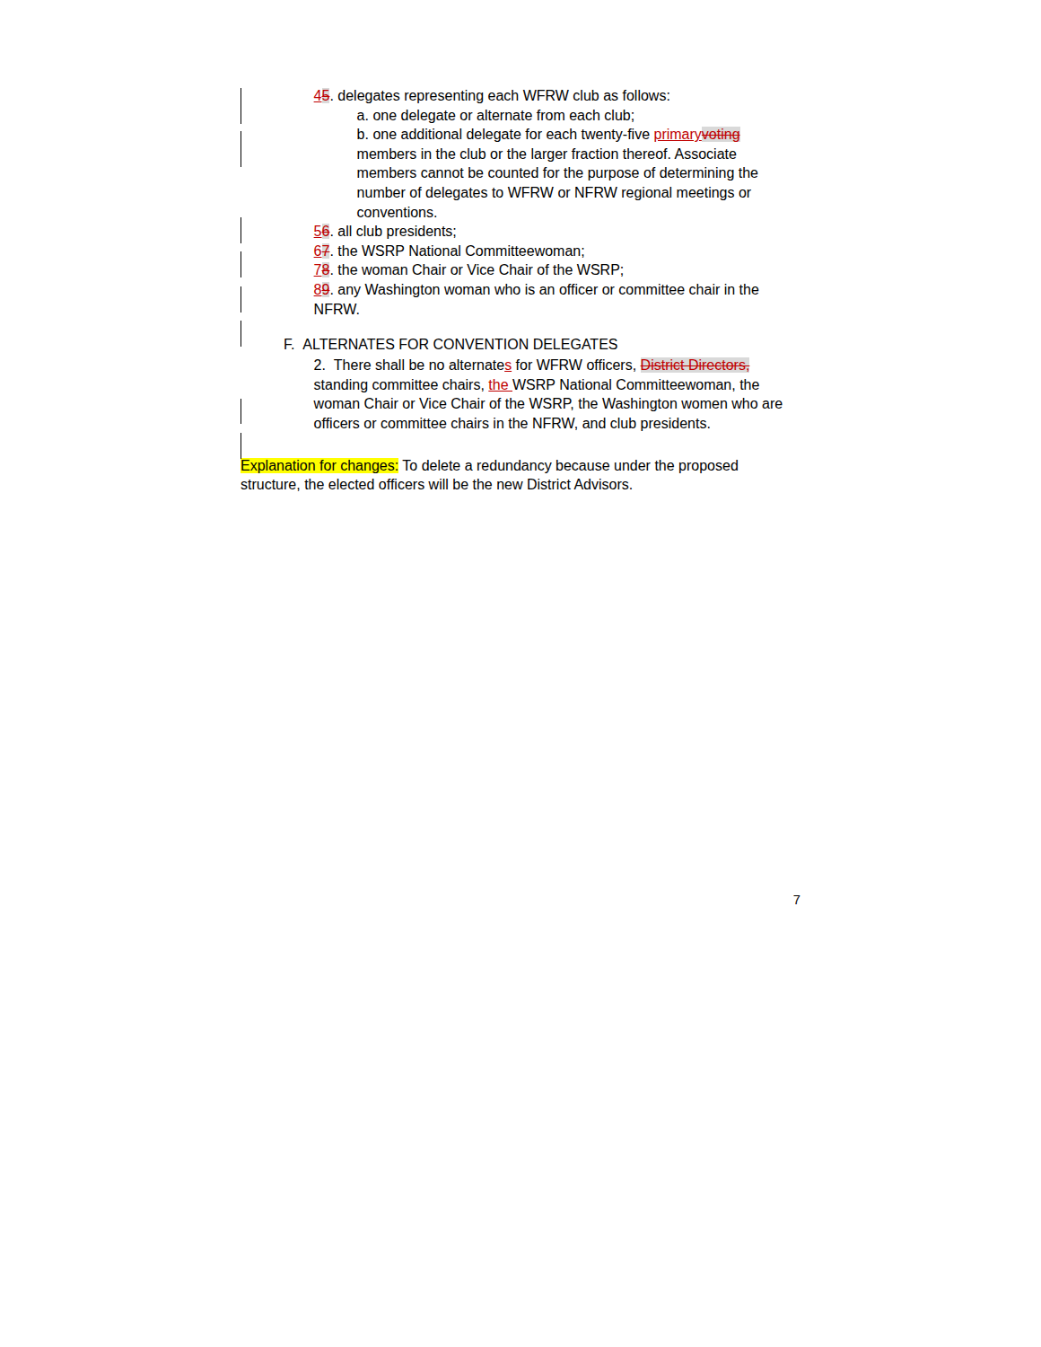45. delegates representing each WFRW club as follows:
a. one delegate or alternate from each club;
b. one additional delegate for each twenty-five primaryvoting members in the club or the larger fraction thereof. Associate members cannot be counted for the purpose of determining the number of delegates to WFRW or NFRW regional meetings or conventions.
56. all club presidents;
67. the WSRP National Committeewoman;
78. the woman Chair or Vice Chair of the WSRP;
89. any Washington woman who is an officer or committee chair in the NFRW.
F. ALTERNATES FOR CONVENTION DELEGATES
2. There shall be no alternates for WFRW officers, District Directors, standing committee chairs, the WSRP National Committeewoman, the woman Chair or Vice Chair of the WSRP, the Washington women who are officers or committee chairs in the NFRW, and club presidents.
Explanation for changes: To delete a redundancy because under the proposed structure, the elected officers will be the new District Advisors.
7